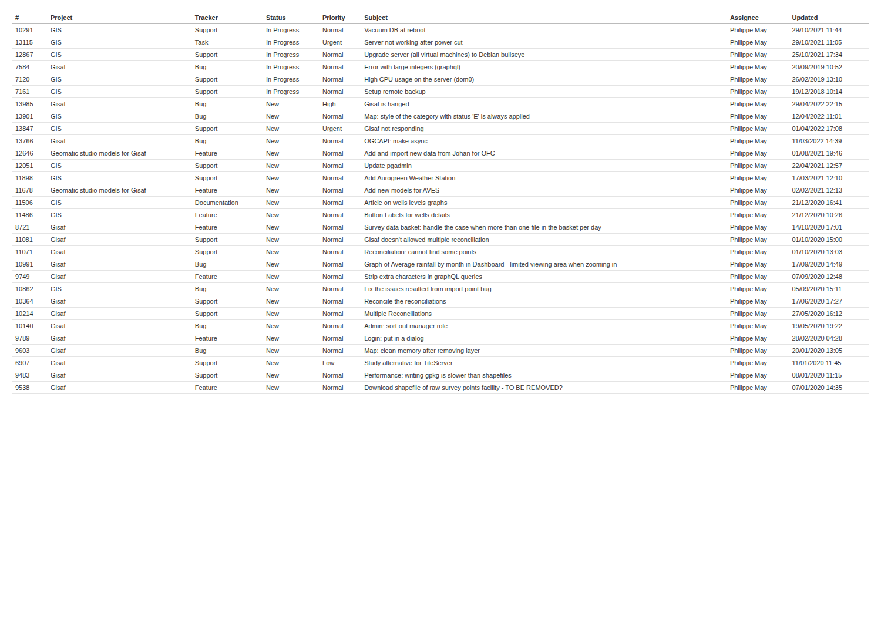| # | Project | Tracker | Status | Priority | Subject | Assignee | Updated |
| --- | --- | --- | --- | --- | --- | --- | --- |
| 10291 | GIS | Support | In Progress | Normal | Vacuum DB at reboot | Philippe May | 29/10/2021 11:44 |
| 13115 | GIS | Task | In Progress | Urgent | Server not working after power cut | Philippe May | 29/10/2021 11:05 |
| 12867 | GIS | Support | In Progress | Normal | Upgrade server (all virtual machines) to Debian bullseye | Philippe May | 25/10/2021 17:34 |
| 7584 | Gisaf | Bug | In Progress | Normal | Error with large integers (graphql) | Philippe May | 20/09/2019 10:52 |
| 7120 | GIS | Support | In Progress | Normal | High CPU usage on the server (dom0) | Philippe May | 26/02/2019 13:10 |
| 7161 | GIS | Support | In Progress | Normal | Setup remote backup | Philippe May | 19/12/2018 10:14 |
| 13985 | Gisaf | Bug | New | High | Gisaf is hanged | Philippe May | 29/04/2022 22:15 |
| 13901 | GIS | Bug | New | Normal | Map: style of the category with status 'E' is always applied | Philippe May | 12/04/2022 11:01 |
| 13847 | GIS | Support | New | Urgent | Gisaf not responding | Philippe May | 01/04/2022 17:08 |
| 13766 | Gisaf | Bug | New | Normal | OGCAPI: make async | Philippe May | 11/03/2022 14:39 |
| 12646 | Geomatic studio models for Gisaf | Feature | New | Normal | Add and import new data from Johan for OFC | Philippe May | 01/08/2021 19:46 |
| 12051 | GIS | Support | New | Normal | Update pgadmin | Philippe May | 22/04/2021 12:57 |
| 11898 | GIS | Support | New | Normal | Add Aurogreen Weather Station | Philippe May | 17/03/2021 12:10 |
| 11678 | Geomatic studio models for Gisaf | Feature | New | Normal | Add new models for AVES | Philippe May | 02/02/2021 12:13 |
| 11506 | GIS | Documentation | New | Normal | Article on wells levels graphs | Philippe May | 21/12/2020 16:41 |
| 11486 | GIS | Feature | New | Normal | Button Labels for wells details | Philippe May | 21/12/2020 10:26 |
| 8721 | Gisaf | Feature | New | Normal | Survey data basket: handle the case when more than one file in the basket per day | Philippe May | 14/10/2020 17:01 |
| 11081 | Gisaf | Support | New | Normal | Gisaf doesn't allowed multiple reconciliation | Philippe May | 01/10/2020 15:00 |
| 11071 | Gisaf | Support | New | Normal | Reconciliation: cannot find some points | Philippe May | 01/10/2020 13:03 |
| 10991 | Gisaf | Bug | New | Normal | Graph of Average rainfall by month in Dashboard - limited viewing area when zooming in | Philippe May | 17/09/2020 14:49 |
| 9749 | Gisaf | Feature | New | Normal | Strip extra characters in graphQL queries | Philippe May | 07/09/2020 12:48 |
| 10862 | GIS | Bug | New | Normal | Fix the issues resulted from import point bug | Philippe May | 05/09/2020 15:11 |
| 10364 | Gisaf | Support | New | Normal | Reconcile the reconciliations | Philippe May | 17/06/2020 17:27 |
| 10214 | Gisaf | Support | New | Normal | Multiple Reconciliations | Philippe May | 27/05/2020 16:12 |
| 10140 | Gisaf | Bug | New | Normal | Admin: sort out manager role | Philippe May | 19/05/2020 19:22 |
| 9789 | Gisaf | Feature | New | Normal | Login: put in a dialog | Philippe May | 28/02/2020 04:28 |
| 9603 | Gisaf | Bug | New | Normal | Map: clean memory after removing layer | Philippe May | 20/01/2020 13:05 |
| 6907 | Gisaf | Support | New | Low | Study alternative for TileServer | Philippe May | 11/01/2020 11:45 |
| 9483 | Gisaf | Support | New | Normal | Performance: writing gpkg is slower than shapefiles | Philippe May | 08/01/2020 11:15 |
| 9538 | Gisaf | Feature | New | Normal | Download shapefile of raw survey points facility - TO BE REMOVED? | Philippe May | 07/01/2020 14:35 |